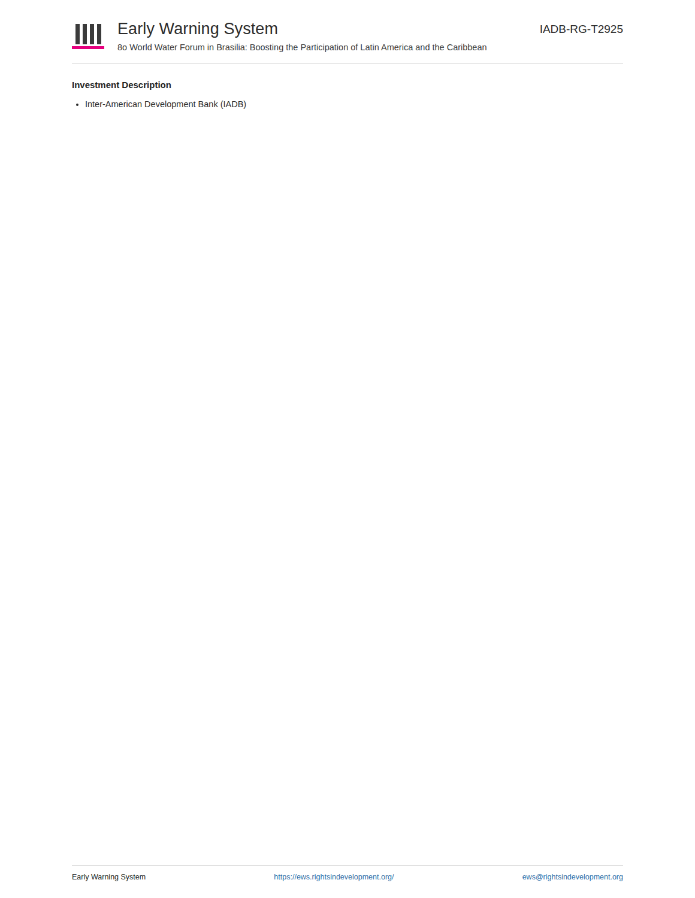Early Warning System
8o World Water Forum in Brasilia: Boosting the Participation of Latin America and the Caribbean
IADB-RG-T2925
Investment Description
Inter-American Development Bank (IADB)
Early Warning System
https://ews.rightsindevelopment.org/
ews@rightsindevelopment.org